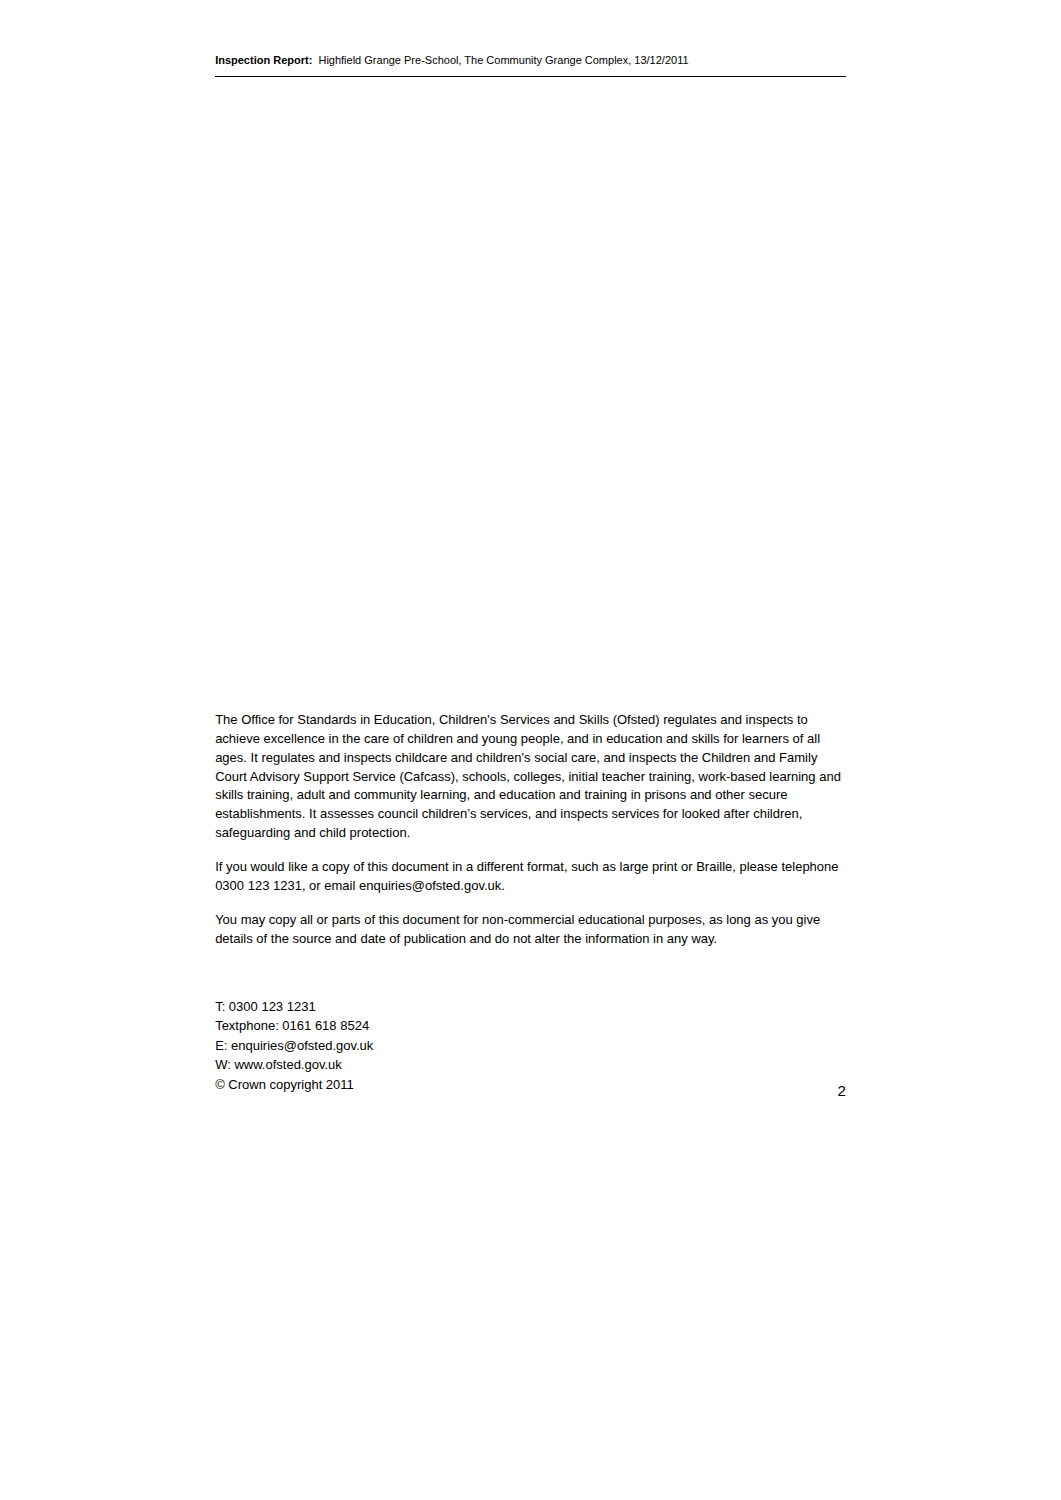Inspection Report: Highfield Grange Pre-School, The Community Grange Complex, 13/12/2011
The Office for Standards in Education, Children's Services and Skills (Ofsted) regulates and inspects to achieve excellence in the care of children and young people, and in education and skills for learners of all ages. It regulates and inspects childcare and children's social care, and inspects the Children and Family Court Advisory Support Service (Cafcass), schools, colleges, initial teacher training, work-based learning and skills training, adult and community learning, and education and training in prisons and other secure establishments. It assesses council children’s services, and inspects services for looked after children, safeguarding and child protection.
If you would like a copy of this document in a different format, such as large print or Braille, please telephone 0300 123 1231, or email enquiries@ofsted.gov.uk.
You may copy all or parts of this document for non-commercial educational purposes, as long as you give details of the source and date of publication and do not alter the information in any way.
T: 0300 123 1231
Textphone: 0161 618 8524
E: enquiries@ofsted.gov.uk
W: www.ofsted.gov.uk
© Crown copyright 2011
2